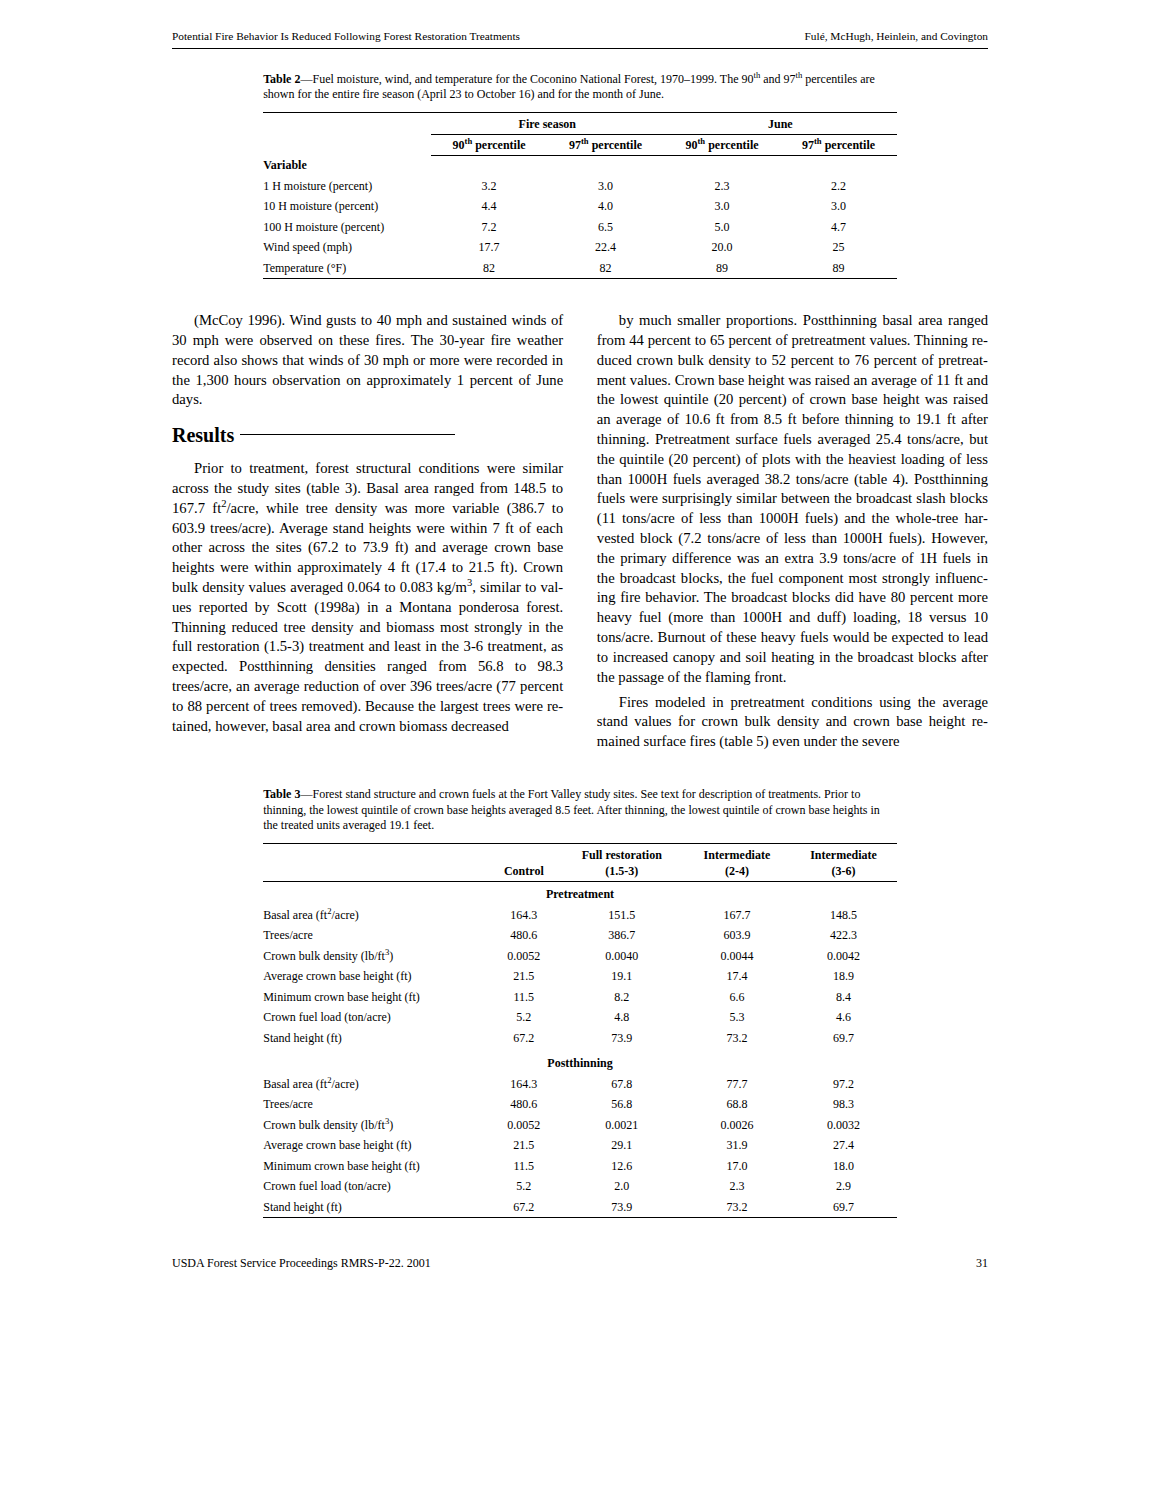Potential Fire Behavior Is Reduced Following Forest Restoration Treatments Fulé, McHugh, Heinlein, and Covington
Table 2 —Fuel moisture, wind, and temperature for the Coconino National Forest, 1970–1999. The 90 th and 97 th percentiles are shown for the entire fire season (April 23 to October 16) and for the month of June.
| | Fire season | June |
| --- | --- | --- |
| 90 th percentile | 97 th percentile | 90 th percentile | 97 th percentile |
| Variable | |
| 1 H moisture (percent) | 3.2 | 3.0 | 2.3 | 2.2 |
| 10 H moisture (percent) | 4.4 | 4.0 | 3.0 | 3.0 |
| 100 H moisture (percent) | 7.2 | 6.5 | 5.0 | 4.7 |
| Wind speed (mph) | 17.7 | 22.4 | 20.0 | 25 |
| Temperature (°F) | 82 | 82 | 89 | 89 |
(McCoy 1996). Wind gusts to 40 mph and sustained winds of 30 mph were observed on these fires. The 30-year fire weather record also shows that winds of 30 mph or more were recorded in the 1,300 hours observation on approximately 1 percent of June days.
Results
Prior to treatment, forest structural conditions were similar across the study sites (table 3). Basal area ranged from 148.5 to 167.7 ft2/acre, while tree density was more variable (386.7 to 603.9 trees/acre). Average stand heights were within 7 ft of each other across the sites (67.2 to 73.9 ft) and average crown base heights were within approximately 4 ft (17.4 to 21.5 ft). Crown bulk density values averaged 0.064 to 0.083 kg/m3, similar to values reported by Scott (1998a) in a Montana ponderosa forest. Thinning reduced tree density and biomass most strongly in the full restoration (1.5-3) treatment and least in the 3-6 treatment, as expected. Postthinning densities ranged from 56.8 to 98.3 trees/acre, an average reduction of over 396 trees/acre (77 percent to 88 percent of trees removed). Because the largest trees were retained, however, basal area and crown biomass decreased
by much smaller proportions. Postthinning basal area ranged from 44 percent to 65 percent of pretreatment values. Thinning reduced crown bulk density to 52 percent to 76 percent of pretreatment values. Crown base height was raised an average of 11 ft and the lowest quintile (20 percent) of crown base height was raised an average of 10.6 ft from 8.5 ft before thinning to 19.1 ft after thinning. Pretreatment surface fuels averaged 25.4 tons/acre, but the quintile (20 percent) of plots with the heaviest loading of less than 1000H fuels averaged 38.2 tons/acre (table 4). Postthinning fuels were surprisingly similar between the broadcast slash blocks (11 tons/acre of less than 1000H fuels) and the whole-tree harvested block (7.2 tons/acre of less than 1000H fuels). However, the primary difference was an extra 3.9 tons/acre of 1H fuels in the broadcast blocks, the fuel component most strongly influencing fire behavior. The broadcast blocks did have 80 percent more heavy fuel (more than 1000H and duff) loading, 18 versus 10 tons/acre. Burnout of these heavy fuels would be expected to lead to increased canopy and soil heating in the broadcast blocks after the passage of the flaming front.
Fires modeled in pretreatment conditions using the average stand values for crown bulk density and crown base height remained surface fires (table 5) even under the severe
Table 3 —Forest stand structure and crown fuels at the Fort Valley study sites. See text for description of treatments. Prior to thinning, the lowest quintile of crown base heights averaged 8.5 feet. After thinning, the lowest quintile of crown base heights in the treated units averaged 19.1 feet.
| | Control | Full restoration (1.5-3) | Intermediate (2-4) | Intermediate (3-6) |
| --- | --- | --- | --- | --- |
| Pretreatment |
| Basal area (ft 2 /acre) | 164.3 | 151.5 | 167.7 | 148.5 |
| Trees/acre | 480.6 | 386.7 | 603.9 | 422.3 |
| Crown bulk density (lb/ft 3 ) | 0.0052 | 0.0040 | 0.0044 | 0.0042 |
| Average crown base height (ft) | 21.5 | 19.1 | 17.4 | 18.9 |
| Minimum crown base height (ft) | 11.5 | 8.2 | 6.6 | 8.4 |
| Crown fuel load (ton/acre) | 5.2 | 4.8 | 5.3 | 4.6 |
| Stand height (ft) | 67.2 | 73.9 | 73.2 | 69.7 |
| Postthinning |
| Basal area (ft 2 /acre) | 164.3 | 67.8 | 77.7 | 97.2 |
| Trees/acre | 480.6 | 56.8 | 68.8 | 98.3 |
| Crown bulk density (lb/ft 3 ) | 0.0052 | 0.0021 | 0.0026 | 0.0032 |
| Average crown base height (ft) | 21.5 | 29.1 | 31.9 | 27.4 |
| Minimum crown base height (ft) | 11.5 | 12.6 | 17.0 | 18.0 |
| Crown fuel load (ton/acre) | 5.2 | 2.0 | 2.3 | 2.9 |
| Stand height (ft) | 67.2 | 73.9 | 73.2 | 69.7 |
USDA Forest Service Proceedings RMRS-P-22. 2001 31